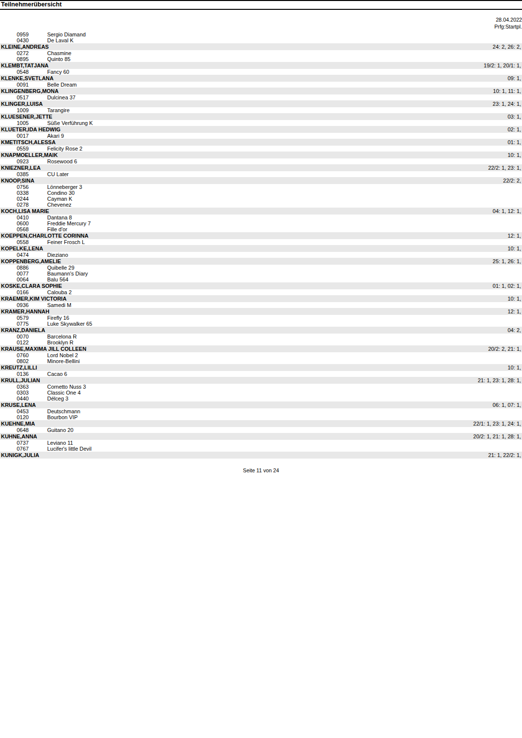Teilnehmerübersicht
28.04.2022
Prfg:Startpl.
| 0959 | Sergio Diamand | |
| 0430 | De Laval K | |
| KLEINE,ANDREAS | 24: 2, 26: 2, |
| 0272 | Chasmine | |
| 0895 | Quinto 85 | |
| KLEMBT,TATJANA | 19/2: 1, 20/1: 1, |
| 0548 | Fancy 60 | |
| KLENKE,SVETLANA | 09: 1, |
| 0091 | Belle Dream | |
| KLINGENBERG,MONA | 10: 1, 11: 1, |
| 0517 | Dulcinea 37 | |
| KLINGER,LUISA | 23: 1, 24: 1, |
| 1009 | Tarangire | |
| KLUESENER,JETTE | 03: 1, |
| 1005 | Süße Verführung K | |
| KLUETER,IDA HEDWIG | 02: 1, |
| 0017 | Akari 9 | |
| KMETITSCH,ALESSA | 01: 1, |
| 0559 | Felicity Rose 2 | |
| KNAPMOELLER,MAIK | 10: 1, |
| 0923 | Rosewood 6 | |
| KNIEZNER,LEA | 22/2: 1, 23: 1, |
| 0385 | CU Later | |
| KNOOP,SINA | 22/2: 2, |
| 0756 | Lönneberger 3 | |
| 0338 | Condino 30 | |
| 0244 | Cayman K | |
| 0278 | Chevenez | |
| KOCH,LISA MARIE | 04: 1, 12: 1, |
| 0410 | Dantana 8 | |
| 0600 | Freddie Mercury 7 | |
| 0568 | Fille d'or | |
| KOEPPEN,CHARLOTTE CORINNA | 12: 1, |
| 0558 | Feiner Frosch L | |
| KOPELKE,LENA | 10: 1, |
| 0474 | Dieziano | |
| KOPPENBERG,AMELIE | 25: 1, 26: 1, |
| 0886 | Quibelle 29 | |
| 0077 | Baumann's Diary | |
| 0064 | Balu 564 | |
| KOSKE,CLARA SOPHIE | 01: 1, 02: 1, |
| 0166 | Calouba 2 | |
| KRAEMER,KIM VICTORIA | 10: 1, |
| 0936 | Samedi M | |
| KRAMER,HANNAH | 12: 1, |
| 0579 | Firefly 16 | |
| 0775 | Luke Skywalker 65 | |
| KRANZ,DANIELA | 04: 2, |
| 0070 | Barcelona R | |
| 0122 | Brooklyn R | |
| KRAUSE,MAXIMA JILL COLLEEN | 20/2: 2, 21: 1, |
| 0760 | Lord Nobel 2 | |
| 0802 | Minore-Bellini | |
| KREUTZ,LILLI | 10: 1, |
| 0136 | Cacao 6 | |
| KRULL,JULIAN | 21: 1, 23: 1, 28: 1, |
| 0363 | Cornetto Nuss 3 | |
| 0303 | Classic One 4 | |
| 0440 | Délceg 3 | |
| KRUSE,LENA | 06: 1, 07: 1, |
| 0453 | Deutschmann | |
| 0120 | Bourbon VIP | |
| KUEHNE,MIA | 22/1: 1, 23: 1, 24: 1, |
| 0648 | Guitano 20 | |
| KUHNE,ANNA | 20/2: 1, 21: 1, 28: 1, |
| 0737 | Leviano 11 | |
| 0767 | Lucifer's little Devil | |
| KUNIGK,JULIA | 21: 1, 22/2: 1, |
Seite 11 von 24